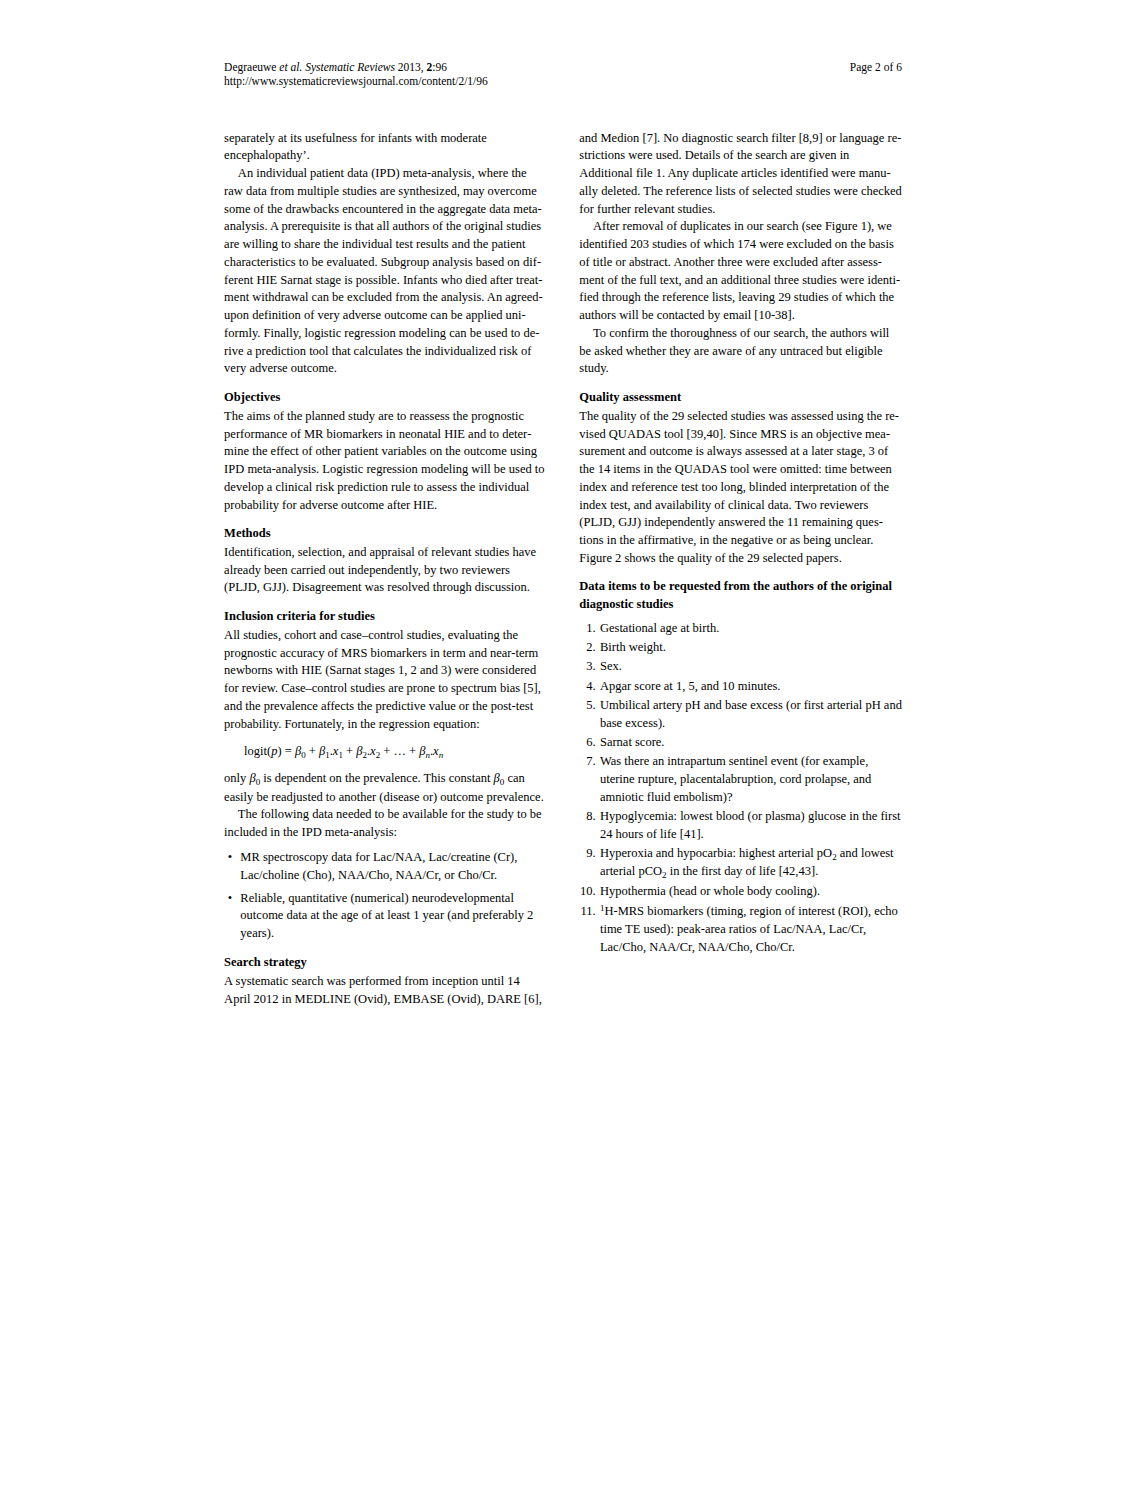Degraeuwe et al. Systematic Reviews 2013, 2:96
http://www.systematicreviewsjournal.com/content/2/1/96
Page 2 of 6
separately at its usefulness for infants with moderate encephalopathy’.
An individual patient data (IPD) meta-analysis, where the raw data from multiple studies are synthesized, may overcome some of the drawbacks encountered in the aggregate data meta-analysis. A prerequisite is that all authors of the original studies are willing to share the individual test results and the patient characteristics to be evaluated. Subgroup analysis based on different HIE Sarnat stage is possible. Infants who died after treatment withdrawal can be excluded from the analysis. An agreed-upon definition of very adverse outcome can be applied uniformly. Finally, logistic regression modeling can be used to derive a prediction tool that calculates the individualized risk of very adverse outcome.
Objectives
The aims of the planned study are to reassess the prognostic performance of MR biomarkers in neonatal HIE and to determine the effect of other patient variables on the outcome using IPD meta-analysis. Logistic regression modeling will be used to develop a clinical risk prediction rule to assess the individual probability for adverse outcome after HIE.
Methods
Identification, selection, and appraisal of relevant studies have already been carried out independently, by two reviewers (PLJD, GJJ). Disagreement was resolved through discussion.
Inclusion criteria for studies
All studies, cohort and case–control studies, evaluating the prognostic accuracy of MRS biomarkers in term and near-term newborns with HIE (Sarnat stages 1, 2 and 3) were considered for review. Case–control studies are prone to spectrum bias [5], and the prevalence affects the predictive value or the post-test probability. Fortunately, in the regression equation:
logit(p) = β0 + β1.x1 + β2.x2 + … + βn.xn
only β0 is dependent on the prevalence. This constant β0 can easily be readjusted to another (disease or) outcome prevalence.
The following data needed to be available for the study to be included in the IPD meta-analysis:
MR spectroscopy data for Lac/NAA, Lac/creatine (Cr), Lac/choline (Cho), NAA/Cho, NAA/Cr, or Cho/Cr.
Reliable, quantitative (numerical) neurodevelopmental outcome data at the age of at least 1 year (and preferably 2 years).
Search strategy
A systematic search was performed from inception until 14 April 2012 in MEDLINE (Ovid), EMBASE (Ovid), DARE [6], and Medion [7]. No diagnostic search filter [8,9] or language restrictions were used. Details of the search are given in Additional file 1. Any duplicate articles identified were manually deleted. The reference lists of selected studies were checked for further relevant studies.
After removal of duplicates in our search (see Figure 1), we identified 203 studies of which 174 were excluded on the basis of title or abstract. Another three were excluded after assessment of the full text, and an additional three studies were identified through the reference lists, leaving 29 studies of which the authors will be contacted by email [10-38].
To confirm the thoroughness of our search, the authors will be asked whether they are aware of any untraced but eligible study.
Quality assessment
The quality of the 29 selected studies was assessed using the revised QUADAS tool [39,40]. Since MRS is an objective measurement and outcome is always assessed at a later stage, 3 of the 14 items in the QUADAS tool were omitted: time between index and reference test too long, blinded interpretation of the index test, and availability of clinical data. Two reviewers (PLJD, GJJ) independently answered the 11 remaining questions in the affirmative, in the negative or as being unclear. Figure 2 shows the quality of the 29 selected papers.
Data items to be requested from the authors of the original diagnostic studies
Gestational age at birth.
Birth weight.
Sex.
Apgar score at 1, 5, and 10 minutes.
Umbilical artery pH and base excess (or first arterial pH and base excess).
Sarnat score.
Was there an intrapartum sentinel event (for example, uterine rupture, placentalabruption, cord prolapse, and amniotic fluid embolism)?
Hypoglycemia: lowest blood (or plasma) glucose in the first 24 hours of life [41].
Hyperoxia and hypocarbia: highest arterial pO2 and lowest arterial pCO2 in the first day of life [42,43].
Hypothermia (head or whole body cooling).
1H-MRS biomarkers (timing, region of interest (ROI), echo time TE used): peak-area ratios of Lac/NAA, Lac/Cr, Lac/Cho, NAA/Cr, NAA/Cho, Cho/Cr.